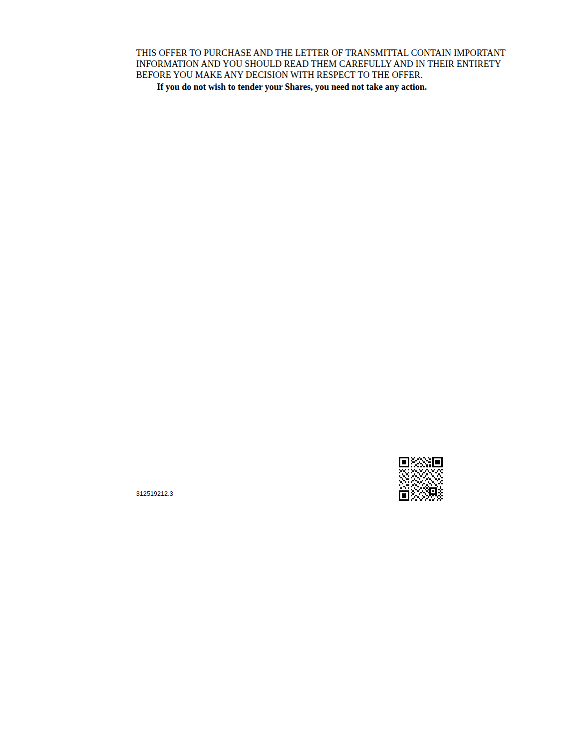THIS OFFER TO PURCHASE AND THE LETTER OF TRANSMITTAL CONTAIN IMPORTANT INFORMATION AND YOU SHOULD READ THEM CAREFULLY AND IN THEIR ENTIRETY BEFORE YOU MAKE ANY DECISION WITH RESPECT TO THE OFFER.
If you do not wish to tender your Shares, you need not take any action.
312519212.3